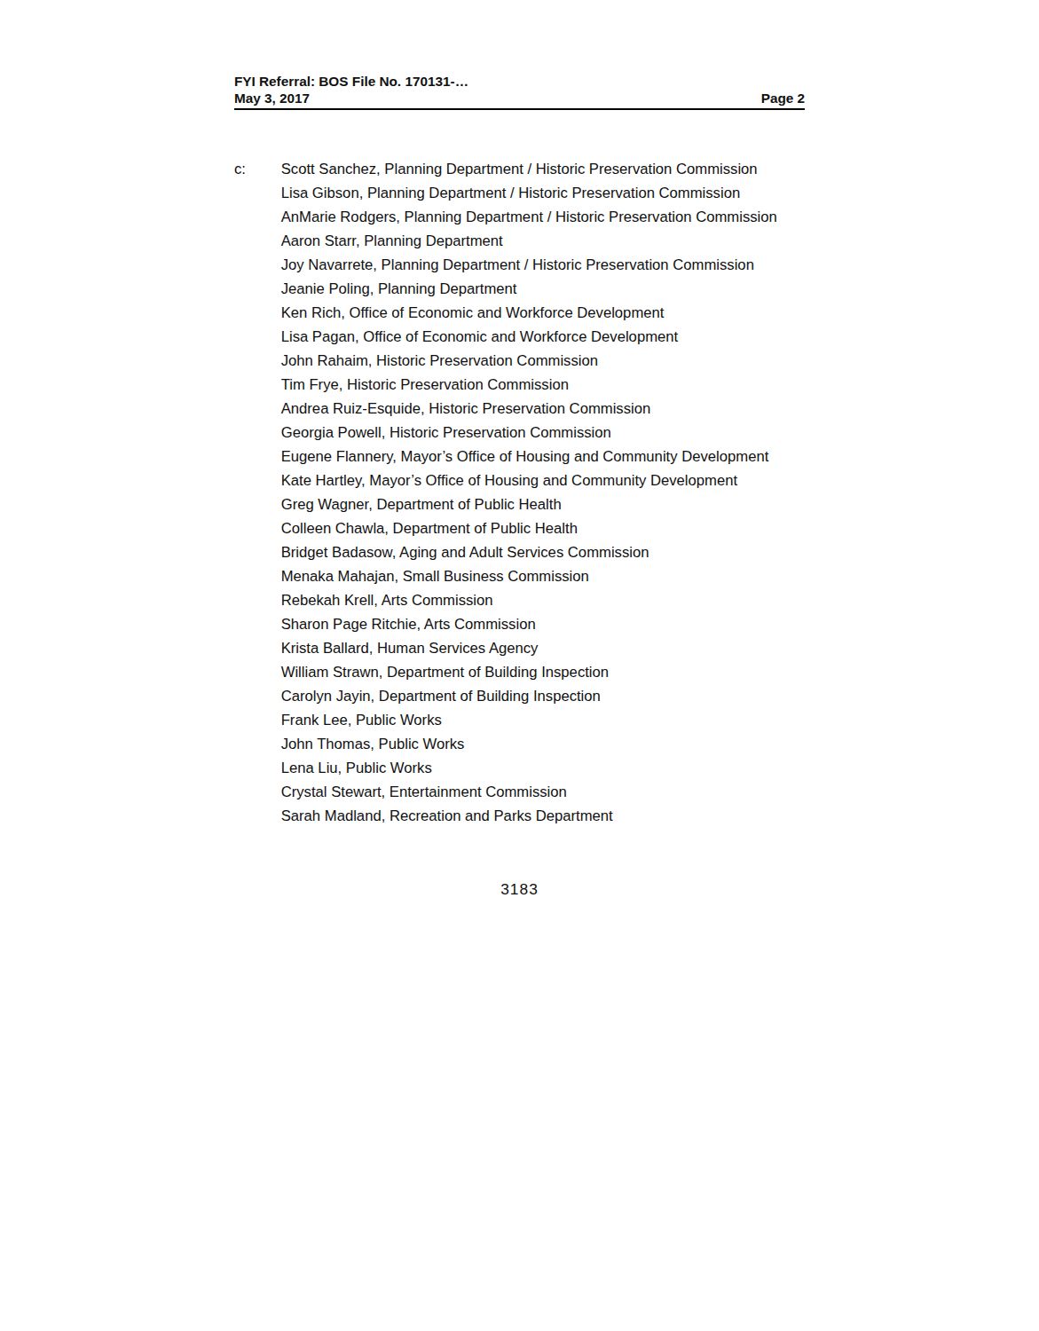FYI Referral: BOS File No. 170131-… May 3, 2017 Page 2
c:
Scott Sanchez, Planning Department / Historic Preservation Commission
Lisa Gibson, Planning Department / Historic Preservation Commission
AnMarie Rodgers, Planning Department / Historic Preservation Commission
Aaron Starr, Planning Department
Joy Navarrete, Planning Department / Historic Preservation Commission
Jeanie Poling, Planning Department
Ken Rich, Office of Economic and Workforce Development
Lisa Pagan, Office of Economic and Workforce Development
John Rahaim, Historic Preservation Commission
Tim Frye, Historic Preservation Commission
Andrea Ruiz-Esquide, Historic Preservation Commission
Georgia Powell, Historic Preservation Commission
Eugene Flannery, Mayor’s Office of Housing and Community Development
Kate Hartley, Mayor’s Office of Housing and Community Development
Greg Wagner, Department of Public Health
Colleen Chawla, Department of Public Health
Bridget Badasow, Aging and Adult Services Commission
Menaka Mahajan, Small Business Commission
Rebekah Krell, Arts Commission
Sharon Page Ritchie, Arts Commission
Krista Ballard, Human Services Agency
William Strawn, Department of Building Inspection
Carolyn Jayin, Department of Building Inspection
Frank Lee, Public Works
John Thomas, Public Works
Lena Liu, Public Works
Crystal Stewart, Entertainment Commission
Sarah Madland, Recreation and Parks Department
3183